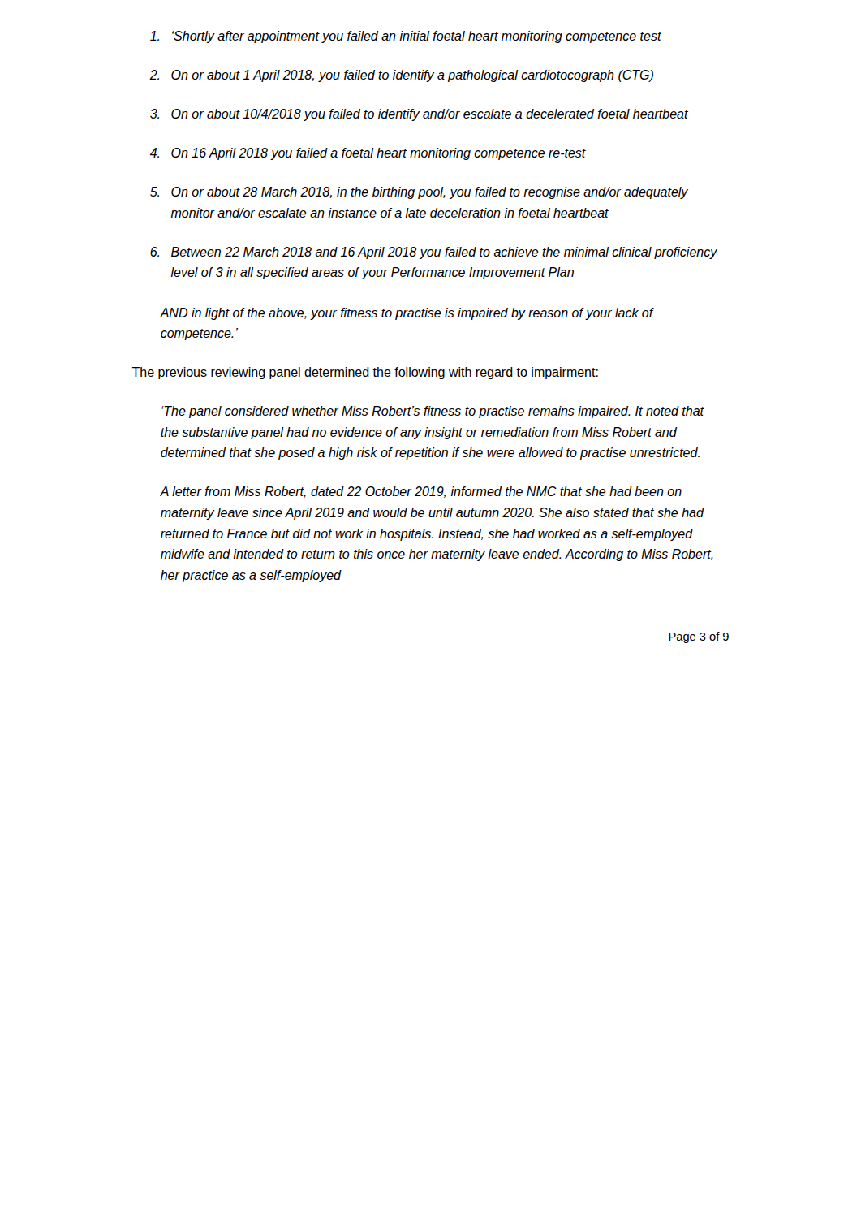‘Shortly after appointment you failed an initial foetal heart monitoring competence test
On or about 1 April 2018, you failed to identify a pathological cardiotocograph (CTG)
On or about 10/4/2018 you failed to identify and/or escalate a decelerated foetal heartbeat
On 16 April 2018 you failed a foetal heart monitoring competence re-test
On or about 28 March 2018, in the birthing pool, you failed to recognise and/or adequately monitor and/or escalate an instance of a late deceleration in foetal heartbeat
Between 22 March 2018 and 16 April 2018 you failed to achieve the minimal clinical proficiency level of 3 in all specified areas of your Performance Improvement Plan
AND in light of the above, your fitness to practise is impaired by reason of your lack of competence.’
The previous reviewing panel determined the following with regard to impairment:
‘The panel considered whether Miss Robert’s fitness to practise remains impaired. It noted that the substantive panel had no evidence of any insight or remediation from Miss Robert and determined that she posed a high risk of repetition if she were allowed to practise unrestricted.
A letter from Miss Robert, dated 22 October 2019, informed the NMC that she had been on maternity leave since April 2019 and would be until autumn 2020. She also stated that she had returned to France but did not work in hospitals. Instead, she had worked as a self-employed midwife and intended to return to this once her maternity leave ended. According to Miss Robert, her practice as a self-employed
Page 3 of 9